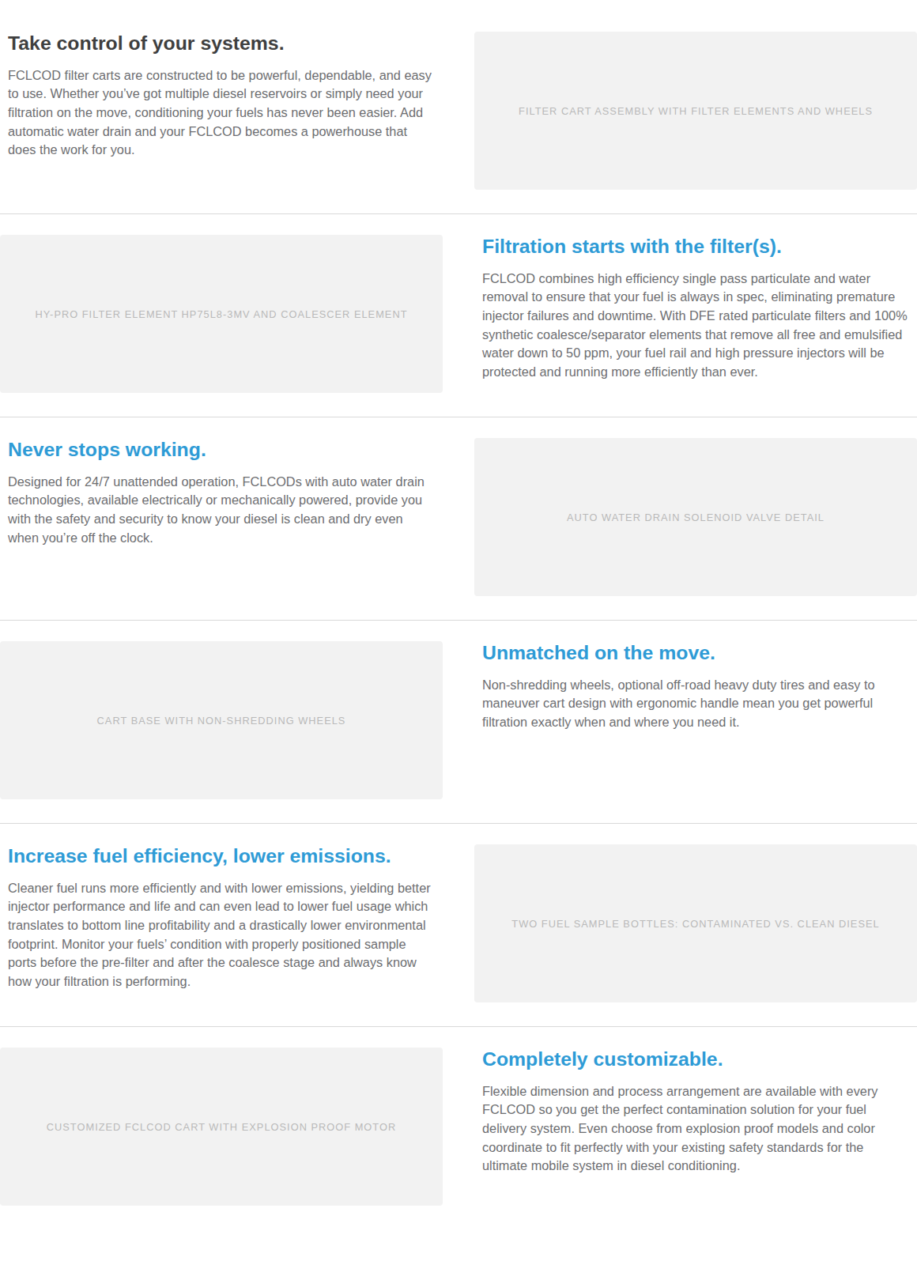Take control of your systems.
FCLCOD filter carts are constructed to be powerful, dependable, and easy to use. Whether you’ve got multiple diesel reservoirs or simply need your filtration on the move, conditioning your fuels has never been easier. Add automatic water drain and your FCLCOD becomes a powerhouse that does the work for you.
Filter cart assembly with filter elements and wheels
Filtration starts with the filter(s).
FCLCOD combines high efficiency single pass particulate and water removal to ensure that your fuel is always in spec, eliminating premature injector failures and downtime. With DFE rated particulate filters and 100% synthetic coalesce/separator elements that remove all free and emulsified water down to 50 ppm, your fuel rail and high pressure injectors will be protected and running more efficiently than ever.
HY-PRO filter element HP75L8-3MV and coalescer element
Never stops working.
Designed for 24/7 unattended operation, FCLCODs with auto water drain technologies, available electrically or mechanically powered, provide you with the safety and security to know your diesel is clean and dry even when you’re off the clock.
Auto water drain solenoid valve detail
Unmatched on the move.
Non-shredding wheels, optional off-road heavy duty tires and easy to maneuver cart design with ergonomic handle mean you get powerful filtration exactly when and where you need it.
Cart base with non-shredding wheels
Increase fuel efficiency, lower emissions.
Cleaner fuel runs more efficiently and with lower emissions, yielding better injector performance and life and can even lead to lower fuel usage which translates to bottom line profitability and a drastically lower environmental footprint. Monitor your fuels’ condition with properly positioned sample ports before the pre-filter and after the coalesce stage and always know how your filtration is performing.
Two fuel sample bottles: contaminated vs. clean diesel
Completely customizable.
Flexible dimension and process arrangement are available with every FCLCOD so you get the perfect contamination solution for your fuel delivery system. Even choose from explosion proof models and color coordinate to fit perfectly with your existing safety standards for the ultimate mobile system in diesel conditioning.
Customized FCLCOD cart with explosion proof motor